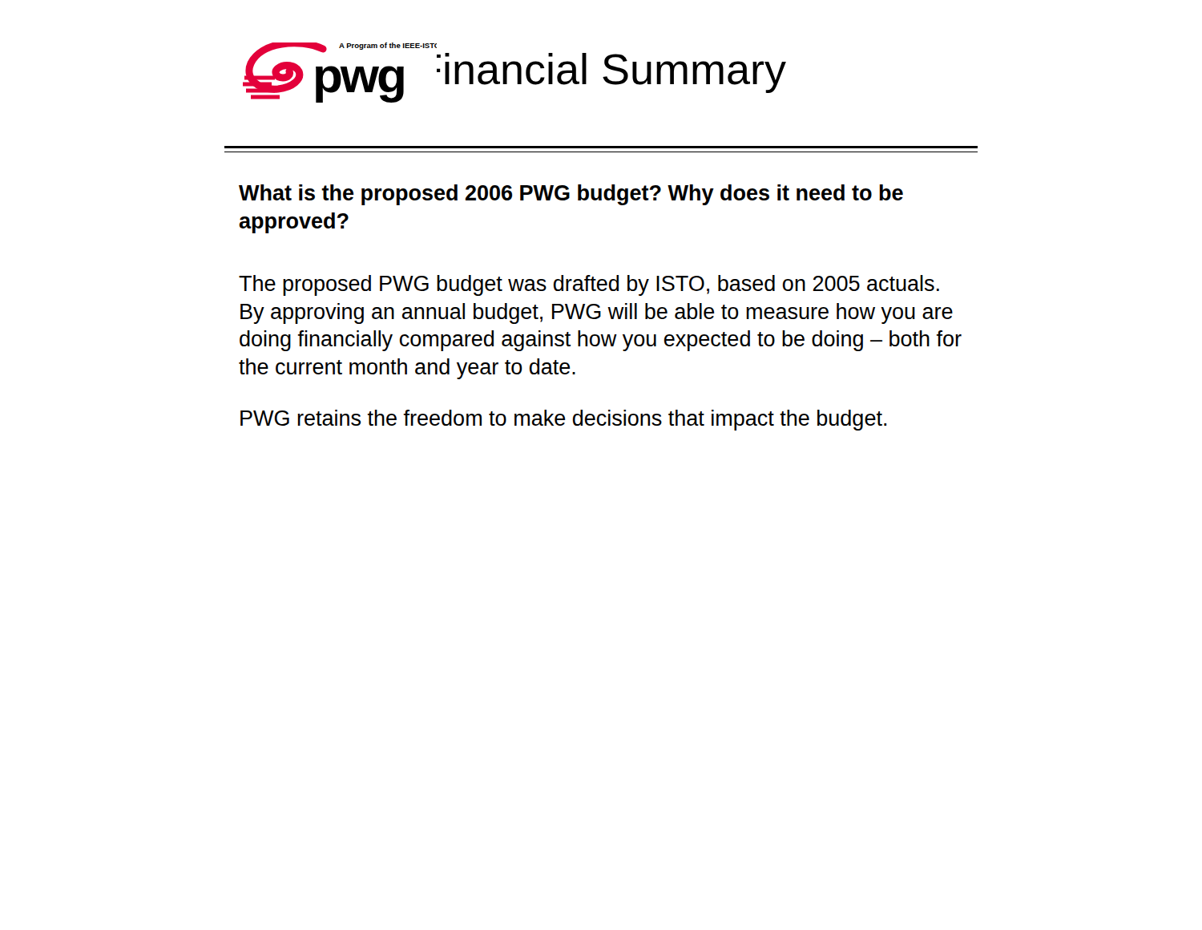A Program of the IEEE-ISTO
pwg
Financial Summary
What is the proposed 2006 PWG budget? Why does it need to be approved?
The proposed PWG budget was drafted by ISTO, based on 2005 actuals. By approving an annual budget, PWG will be able to measure how you are doing financially compared against how you expected to be doing – both for the current month and year to date.
PWG retains the freedom to make decisions that impact the budget.